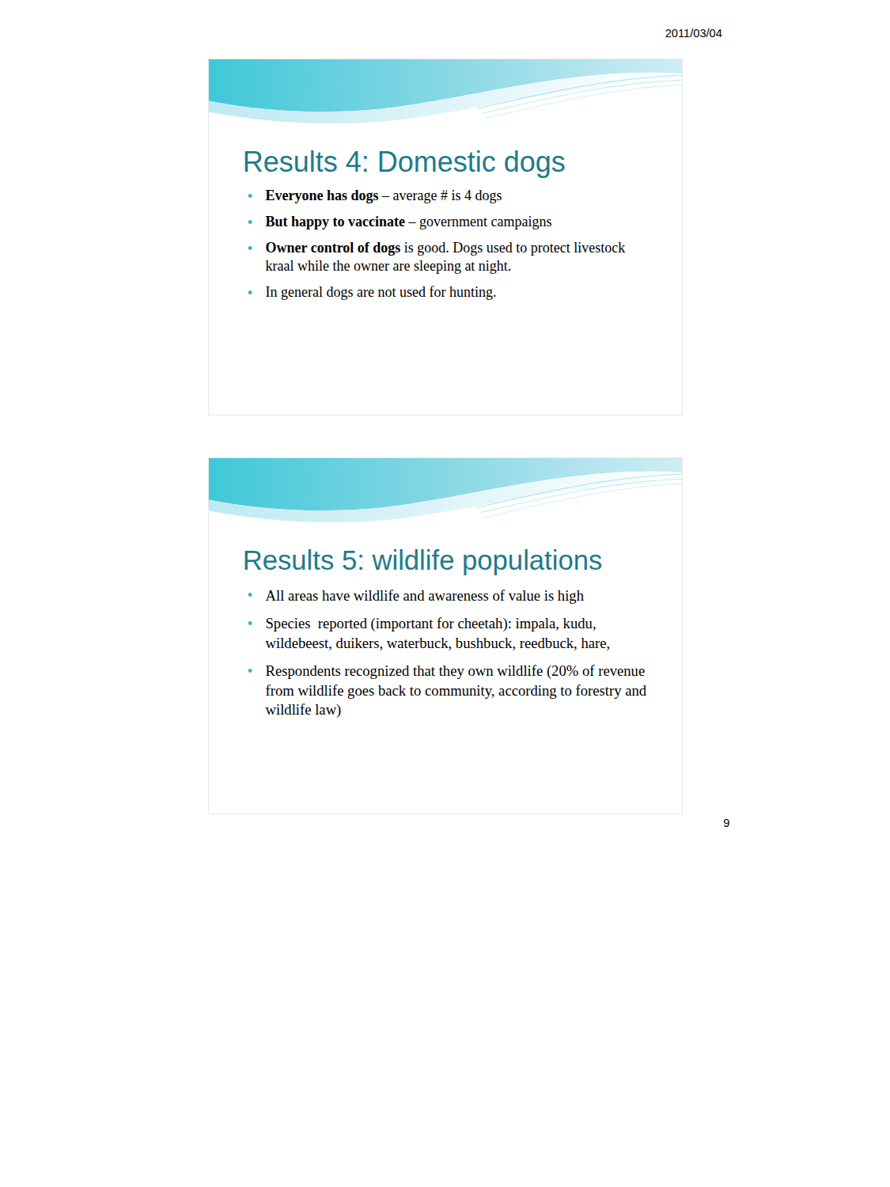2011/03/04
Results 4: Domestic dogs
Everyone has dogs – average # is 4 dogs
But happy to vaccinate – government campaigns
Owner control of dogs is good. Dogs used to protect livestock kraal while the owner are sleeping at night.
In general dogs are not used for hunting.
Results 5: wildlife populations
All areas have wildlife and awareness of value is high
Species reported (important for cheetah): impala, kudu, wildebeest, duikers, waterbuck, bushbuck, reedbuck, hare,
Respondents recognized that they own wildlife (20% of revenue from wildlife goes back to community, according to forestry and wildlife law)
9